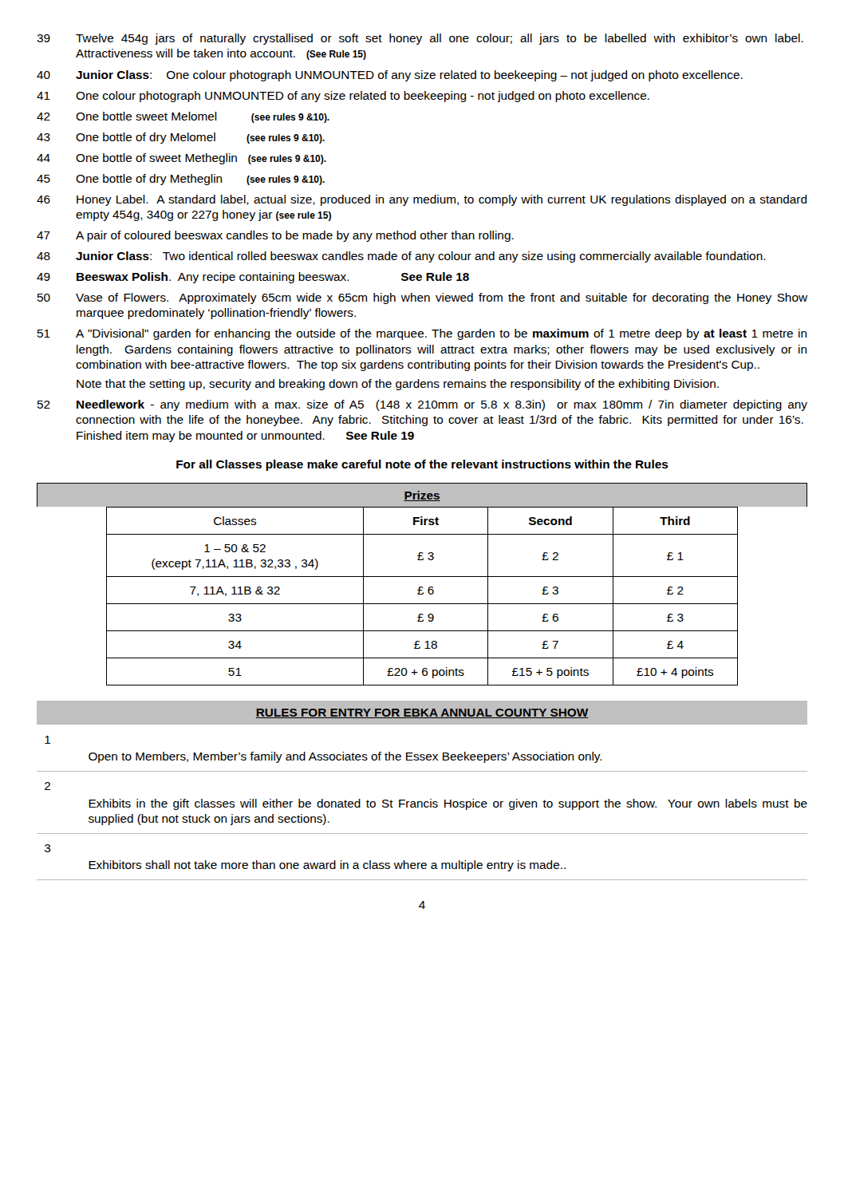39 Twelve 454g jars of naturally crystallised or soft set honey all one colour; all jars to be labelled with exhibitor’s own label. Attractiveness will be taken into account. (See Rule 15)
40 Junior Class: One colour photograph UNMOUNTED of any size related to beekeeping – not judged on photo excellence.
41 One colour photograph UNMOUNTED of any size related to beekeeping - not judged on photo excellence.
42 One bottle sweet Melomel (see rules 9 &10).
43 One bottle of dry Melomel (see rules 9 &10).
44 One bottle of sweet Metheglin (see rules 9 &10).
45 One bottle of dry Metheglin (see rules 9 &10).
46 Honey Label. A standard label, actual size, produced in any medium, to comply with current UK regulations displayed on a standard empty 454g, 340g or 227g honey jar (see rule 15)
47 A pair of coloured beeswax candles to be made by any method other than rolling.
48 Junior Class: Two identical rolled beeswax candles made of any colour and any size using commercially available foundation.
49 Beeswax Polish. Any recipe containing beeswax. See Rule 18
50 Vase of Flowers. Approximately 65cm wide x 65cm high when viewed from the front and suitable for decorating the Honey Show marquee predominately ‘pollination-friendly’ flowers.
51 A "Divisional" garden for enhancing the outside of the marquee. The garden to be maximum of 1 metre deep by at least 1 metre in length. Gardens containing flowers attractive to pollinators will attract extra marks; other flowers may be used exclusively or in combination with bee-attractive flowers. The top six gardens contributing points for their Division towards the President's Cup.. Note that the setting up, security and breaking down of the gardens remains the responsibility of the exhibiting Division.
52 Needlework - any medium with a max. size of A5 (148 x 210mm or 5.8 x 8.3in) or max 180mm / 7in diameter depicting any connection with the life of the honeybee. Any fabric. Stitching to cover at least 1/3rd of the fabric. Kits permitted for under 16’s. Finished item may be mounted or unmounted. See Rule 19
For all Classes please make careful note of the relevant instructions within the Rules
Prizes
| Classes | First | Second | Third |
| 1 – 50 & 52 (except 7,11A, 11B, 32,33 , 34) | £ 3 | £ 2 | £ 1 |
| 7, 11A, 11B & 32 | £ 6 | £ 3 | £ 2 |
| 33 | £ 9 | £ 6 | £ 3 |
| 34 | £ 18 | £ 7 | £ 4 |
| 51 | £20 + 6 points | £15 + 5 points | £10 + 4 points |
RULES FOR ENTRY FOR EBKA ANNUAL COUNTY SHOW
1 Open to Members, Member’s family and Associates of the Essex Beekeepers’ Association only.
2 Exhibits in the gift classes will either be donated to St Francis Hospice or given to support the show. Your own labels must be supplied (but not stuck on jars and sections).
3 Exhibitors shall not take more than one award in a class where a multiple entry is made..
4